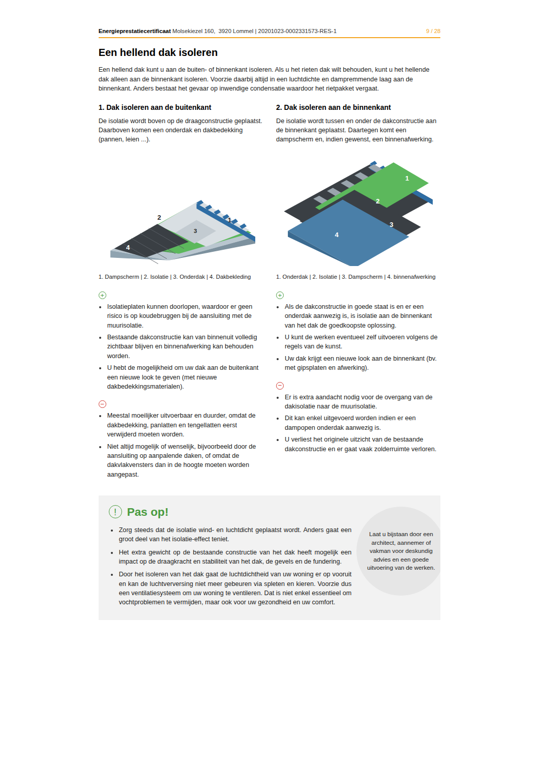Energieprestatiecertificaat Molsekiezel 160, 3920 Lommel | 20201023-0002331573-RES-1
9 / 28
Een hellend dak isoleren
Een hellend dak kunt u aan de buiten- of binnenkant isoleren. Als u het rieten dak wilt behouden, kunt u het hellende dak alleen aan de binnenkant isoleren. Voorzie daarbij altijd in een luchtdichte en dampremmende laag aan de binnenkant. Anders bestaat het gevaar op inwendige condensatie waardoor het rietpakket vergaat.
1. Dak isoleren aan de buitenkant
De isolatie wordt boven op de draagconstructie geplaatst. Daarboven komen een onderdak en dakbedekking (pannen, leien ...).
1 2 3 4
1. Dampscherm | 2. Isolatie | 3. Onderdak | 4. Dakbekleding
+
Isolatieplaten kunnen doorlopen, waardoor er geen risico is op koudebruggen bij de aansluiting met de muurisolatie.
Bestaande dakconstructie kan van binnenuit volledig zichtbaar blijven en binnenafwerking kan behouden worden.
U hebt de mogelijkheid om uw dak aan de buitenkant een nieuwe look te geven (met nieuwe dakbedekkingsmaterialen).
−
Meestal moeilijker uitvoerbaar en duurder, omdat de dakbedekking, panlatten en tengellatten eerst verwijderd moeten worden.
Niet altijd mogelijk of wenselijk, bijvoorbeeld door de aansluiting op aanpalende daken, of omdat de dakvlakvensters dan in de hoogte moeten worden aangepast.
2. Dak isoleren aan de binnenkant
De isolatie wordt tussen en onder de dakconstructie aan de binnenkant geplaatst. Daartegen komt een dampscherm en, indien gewenst, een binnenafwerking.
1 2 3 4
1. Onderdak | 2. Isolatie | 3. Dampscherm | 4. binnenafwerking
+
Als de dakconstructie in goede staat is en er een onderdak aanwezig is, is isolatie aan de binnenkant van het dak de goedkoopste oplossing.
U kunt de werken eventueel zelf uitvoeren volgens de regels van de kunst.
Uw dak krijgt een nieuwe look aan de binnenkant (bv. met gipsplaten en afwerking).
−
Er is extra aandacht nodig voor de overgang van de dakisolatie naar de muurisolatie.
Dit kan enkel uitgevoerd worden indien er een dampopen onderdak aanwezig is.
U verliest het originele uitzicht van de bestaande dakconstructie en er gaat vaak zolderruimte verloren.
! Pas op!
Zorg steeds dat de isolatie wind- en luchtdicht geplaatst wordt. Anders gaat een groot deel van het isolatie-effect teniet.
Het extra gewicht op de bestaande constructie van het dak heeft mogelijk een impact op de draagkracht en stabiliteit van het dak, de gevels en de fundering.
Door het isoleren van het dak gaat de luchtdichtheid van uw woning er op vooruit en kan de luchtverversing niet meer gebeuren via spleten en kieren. Voorzie dus een ventilatiesysteem om uw woning te ventileren. Dat is niet enkel essentieel om vochtproblemen te vermijden, maar ook voor uw gezondheid en uw comfort.
Laat u bijstaan door een architect, aannemer of vakman voor deskundig advies en een goede uitvoering van de werken.